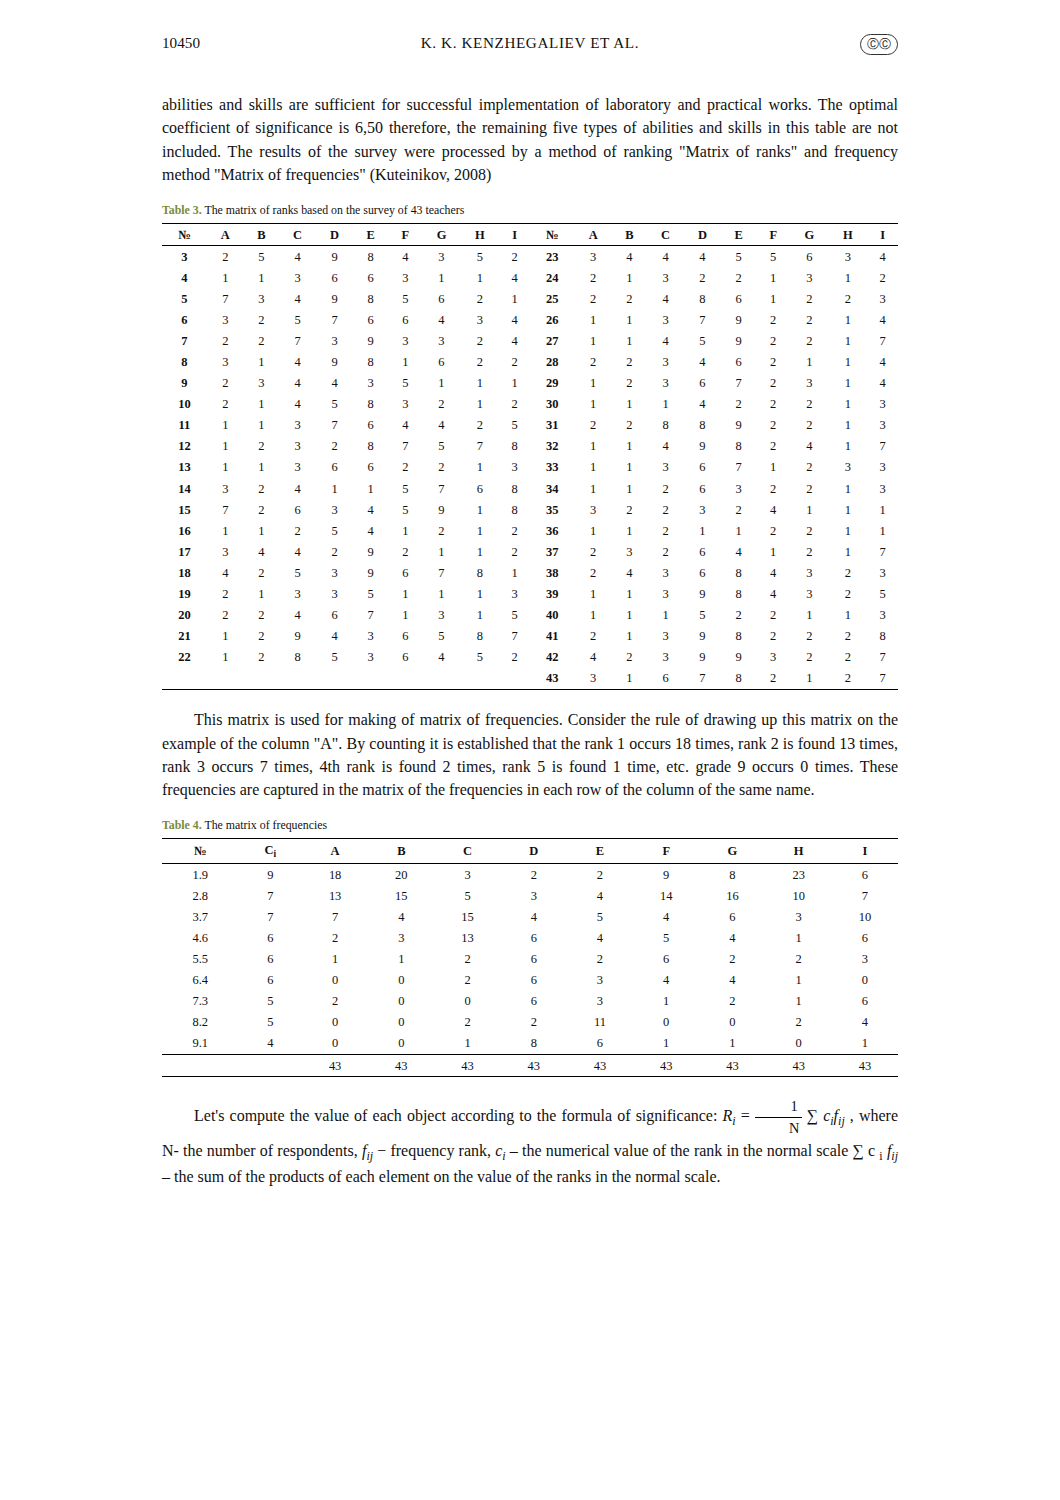10450 K. K. KENZHEGALIEV ET AL. ⒸⒸ
abilities and skills are sufficient for successful implementation of laboratory and practical works. The optimal coefficient of significance is 6,50 therefore, the remaining five types of abilities and skills in this table are not included. The results of the survey were processed by a method of ranking "Matrix of ranks" and frequency method "Matrix of frequencies" (Kuteinikov, 2008)
Table 3. The matrix of ranks based on the survey of 43 teachers
| № | A | B | C | D | E | F | G | H | I | № | A | B | C | D | E | F | G | H | I |
| --- | --- | --- | --- | --- | --- | --- | --- | --- | --- | --- | --- | --- | --- | --- | --- | --- | --- | --- | --- |
| 3 | 2 | 5 | 4 | 9 | 8 | 4 | 3 | 5 | 2 | 23 | 3 | 4 | 4 | 4 | 5 | 5 | 6 | 3 | 4 |
| 4 | 1 | 1 | 3 | 6 | 6 | 3 | 1 | 1 | 4 | 24 | 2 | 1 | 3 | 2 | 2 | 1 | 3 | 1 | 2 |
| 5 | 7 | 3 | 4 | 9 | 8 | 5 | 6 | 2 | 1 | 25 | 2 | 2 | 4 | 8 | 6 | 1 | 2 | 2 | 3 |
| 6 | 3 | 2 | 5 | 7 | 6 | 6 | 4 | 3 | 4 | 26 | 1 | 1 | 3 | 7 | 9 | 2 | 2 | 1 | 4 |
| 7 | 2 | 2 | 7 | 3 | 9 | 3 | 3 | 2 | 4 | 27 | 1 | 1 | 4 | 5 | 9 | 2 | 2 | 1 | 7 |
| 8 | 3 | 1 | 4 | 9 | 8 | 1 | 6 | 2 | 2 | 28 | 2 | 2 | 3 | 4 | 6 | 2 | 1 | 1 | 4 |
| 9 | 2 | 3 | 4 | 4 | 3 | 5 | 1 | 1 | 1 | 29 | 1 | 2 | 3 | 6 | 7 | 2 | 3 | 1 | 4 |
| 10 | 2 | 1 | 4 | 5 | 8 | 3 | 2 | 1 | 2 | 30 | 1 | 1 | 1 | 4 | 2 | 2 | 2 | 1 | 3 |
| 11 | 1 | 1 | 3 | 7 | 6 | 4 | 4 | 2 | 5 | 31 | 2 | 2 | 8 | 8 | 9 | 2 | 2 | 1 | 3 |
| 12 | 1 | 2 | 3 | 2 | 8 | 7 | 5 | 7 | 8 | 32 | 1 | 1 | 4 | 9 | 8 | 2 | 4 | 1 | 7 |
| 13 | 1 | 1 | 3 | 6 | 6 | 2 | 2 | 1 | 3 | 33 | 1 | 1 | 3 | 6 | 7 | 1 | 2 | 3 | 3 |
| 14 | 3 | 2 | 4 | 1 | 1 | 5 | 7 | 6 | 8 | 34 | 1 | 1 | 2 | 6 | 3 | 2 | 2 | 1 | 3 |
| 15 | 7 | 2 | 6 | 3 | 4 | 5 | 9 | 1 | 8 | 35 | 3 | 2 | 2 | 3 | 2 | 4 | 1 | 1 | 1 |
| 16 | 1 | 1 | 2 | 5 | 4 | 1 | 2 | 1 | 2 | 36 | 1 | 1 | 2 | 1 | 1 | 2 | 2 | 1 | 1 |
| 17 | 3 | 4 | 4 | 2 | 9 | 2 | 1 | 1 | 2 | 37 | 2 | 3 | 2 | 6 | 4 | 1 | 2 | 1 | 7 |
| 18 | 4 | 2 | 5 | 3 | 9 | 6 | 7 | 8 | 1 | 38 | 2 | 4 | 3 | 6 | 8 | 4 | 3 | 2 | 3 |
| 19 | 2 | 1 | 3 | 3 | 5 | 1 | 1 | 1 | 3 | 39 | 1 | 1 | 3 | 9 | 8 | 4 | 3 | 2 | 5 |
| 20 | 2 | 2 | 4 | 6 | 7 | 1 | 3 | 1 | 5 | 40 | 1 | 1 | 1 | 5 | 2 | 2 | 1 | 1 | 3 |
| 21 | 1 | 2 | 9 | 4 | 3 | 6 | 5 | 8 | 7 | 41 | 2 | 1 | 3 | 9 | 8 | 2 | 2 | 2 | 8 |
| 22 | 1 | 2 | 8 | 5 | 3 | 6 | 4 | 5 | 2 | 42 | 4 | 2 | 3 | 9 | 9 | 3 | 2 | 2 | 7 |
| | | | | | | | | | | 43 | 3 | 1 | 6 | 7 | 8 | 2 | 1 | 2 | 7 |
This matrix is used for making of matrix of frequencies. Consider the rule of drawing up this matrix on the example of the column "A". By counting it is established that the rank 1 occurs 18 times, rank 2 is found 13 times, rank 3 occurs 7 times, 4th rank is found 2 times, rank 5 is found 1 time, etc. grade 9 occurs 0 times. These frequencies are captured in the matrix of the frequencies in each row of the column of the same name.
Table 4. The matrix of frequencies
| № | C i | A | B | C | D | E | F | G | H | I |
| --- | --- | --- | --- | --- | --- | --- | --- | --- | --- | --- |
| 1.9 | 9 | 18 | 20 | 3 | 2 | 2 | 9 | 8 | 23 | 6 |
| 2.8 | 7 | 13 | 15 | 5 | 3 | 4 | 14 | 16 | 10 | 7 |
| 3.7 | 7 | 7 | 4 | 15 | 4 | 5 | 4 | 6 | 3 | 10 |
| 4.6 | 6 | 2 | 3 | 13 | 6 | 4 | 5 | 4 | 1 | 6 |
| 5.5 | 6 | 1 | 1 | 2 | 6 | 2 | 6 | 2 | 2 | 3 |
| 6.4 | 6 | 0 | 0 | 2 | 6 | 3 | 4 | 4 | 1 | 0 |
| 7.3 | 5 | 2 | 0 | 0 | 6 | 3 | 1 | 2 | 1 | 6 |
| 8.2 | 5 | 0 | 0 | 2 | 2 | 11 | 0 | 0 | 2 | 4 |
| 9.1 | 4 | 0 | 0 | 1 | 8 | 6 | 1 | 1 | 0 | 1 |
| | | 43 | 43 | 43 | 43 | 43 | 43 | 43 | 43 | 43 |
Let's compute the value of each object according to the formula of significance: Ri = 1 N ∑ cifij , where N- the number of respondents, fij − frequency rank, ci – the numerical value of the rank in the normal scale ∑ c i fij – the sum of the products of each element on the value of the ranks in the normal scale.